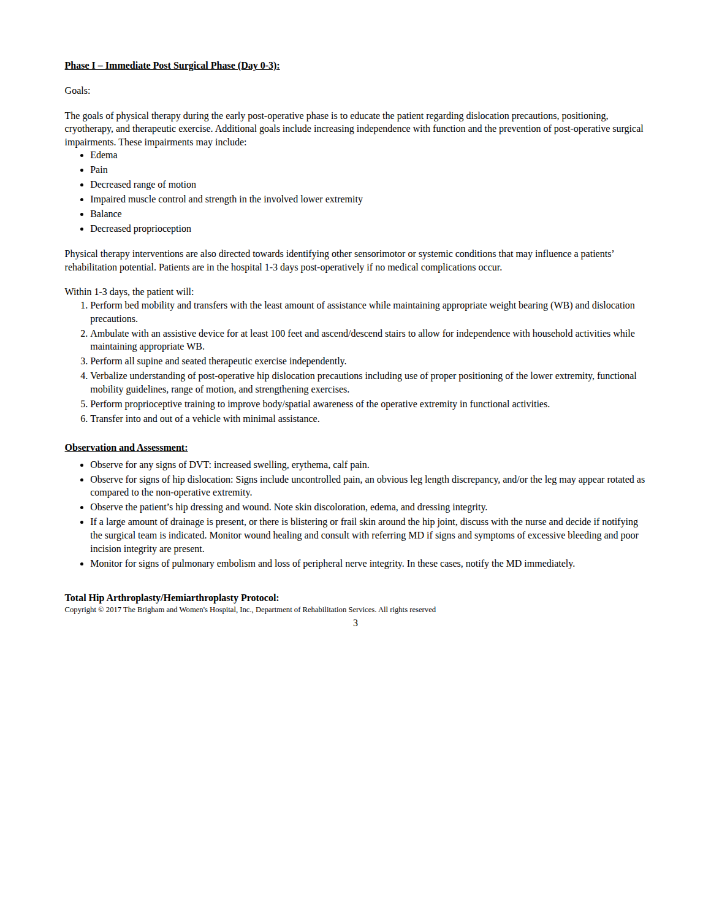Phase I – Immediate Post Surgical Phase (Day 0-3):
Goals:
The goals of physical therapy during the early post-operative phase is to educate the patient regarding dislocation precautions, positioning, cryotherapy, and therapeutic exercise. Additional goals include increasing independence with function and the prevention of post-operative surgical impairments. These impairments may include:
Edema
Pain
Decreased range of motion
Impaired muscle control and strength in the involved lower extremity
Balance
Decreased proprioception
Physical therapy interventions are also directed towards identifying other sensorimotor or systemic conditions that may influence a patients’ rehabilitation potential. Patients are in the hospital 1-3 days post-operatively if no medical complications occur.
Within 1-3 days, the patient will:
Perform bed mobility and transfers with the least amount of assistance while maintaining appropriate weight bearing (WB) and dislocation precautions.
Ambulate with an assistive device for at least 100 feet and ascend/descend stairs to allow for independence with household activities while maintaining appropriate WB.
Perform all supine and seated therapeutic exercise independently.
Verbalize understanding of post-operative hip dislocation precautions including use of proper positioning of the lower extremity, functional mobility guidelines, range of motion, and strengthening exercises.
Perform proprioceptive training to improve body/spatial awareness of the operative extremity in functional activities.
Transfer into and out of a vehicle with minimal assistance.
Observation and Assessment:
Observe for any signs of DVT: increased swelling, erythema, calf pain.
Observe for signs of hip dislocation: Signs include uncontrolled pain, an obvious leg length discrepancy, and/or the leg may appear rotated as compared to the non-operative extremity.
Observe the patient’s hip dressing and wound. Note skin discoloration, edema, and dressing integrity.
If a large amount of drainage is present, or there is blistering or frail skin around the hip joint, discuss with the nurse and decide if notifying the surgical team is indicated. Monitor wound healing and consult with referring MD if signs and symptoms of excessive bleeding and poor incision integrity are present.
Monitor for signs of pulmonary embolism and loss of peripheral nerve integrity. In these cases, notify the MD immediately.
Total Hip Arthroplasty/Hemiarthroplasty Protocol:
Copyright © 2017 The Brigham and Women's Hospital, Inc., Department of Rehabilitation Services. All rights reserved
3